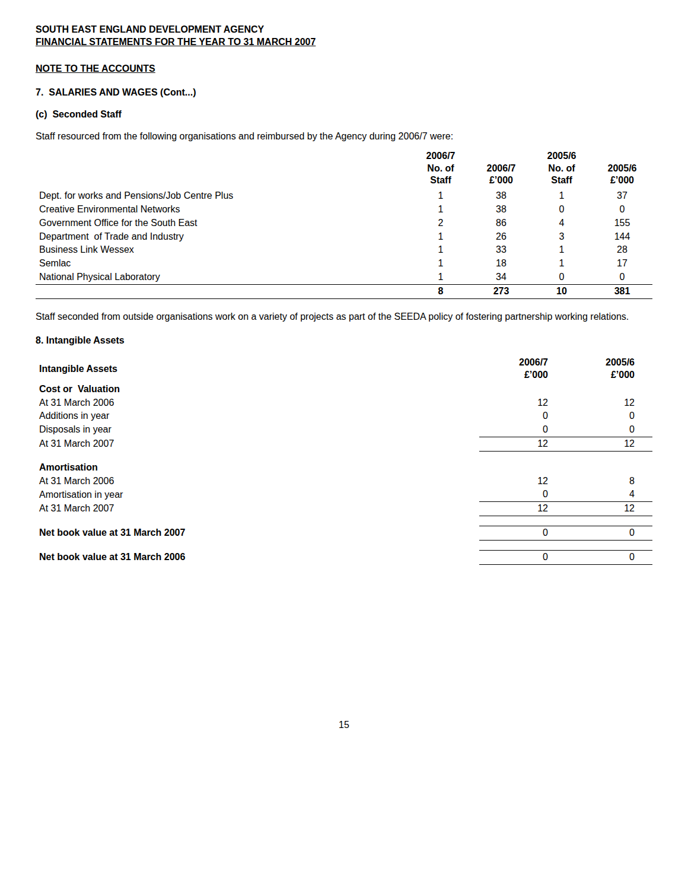SOUTH EAST ENGLAND DEVELOPMENT AGENCY FINANCIAL STATEMENTS FOR THE YEAR TO 31 MARCH 2007
NOTE TO THE ACCOUNTS
7. SALARIES AND WAGES (Cont...)
(c) Seconded Staff
Staff resourced from the following organisations and reimbursed by the Agency during 2006/7 were:
| | 2006/7 No. of Staff | 2006/7 £’000 | 2005/6 No. of Staff | 2005/6 £’000 |
| --- | --- | --- | --- | --- |
| Dept. for works and Pensions/Job Centre Plus | 1 | 38 | 1 | 37 |
| Creative Environmental Networks | 1 | 38 | 0 | 0 |
| Government Office for the South East | 2 | 86 | 4 | 155 |
| Department of Trade and Industry | 1 | 26 | 3 | 144 |
| Business Link Wessex | 1 | 33 | 1 | 28 |
| Semlac | 1 | 18 | 1 | 17 |
| National Physical Laboratory | 1 | 34 | 0 | 0 |
| | 8 | 273 | 10 | 381 |
Staff seconded from outside organisations work on a variety of projects as part of the SEEDA policy of fostering partnership working relations.
8. Intangible Assets
| Intangible Assets | 2006/7 £’000 | 2005/6 £’000 |
| --- | --- | --- |
| Cost or Valuation | | |
| At 31 March 2006 | 12 | 12 |
| Additions in year | 0 | 0 |
| Disposals in year | 0 | 0 |
| At 31 March 2007 | 12 | 12 |
| Amortisation | | |
| At 31 March 2006 | 12 | 8 |
| Amortisation in year | 0 | 4 |
| At 31 March 2007 | 12 | 12 |
| Net book value at 31 March 2007 | 0 | 0 |
| Net book value at 31 March 2006 | 0 | 0 |
15